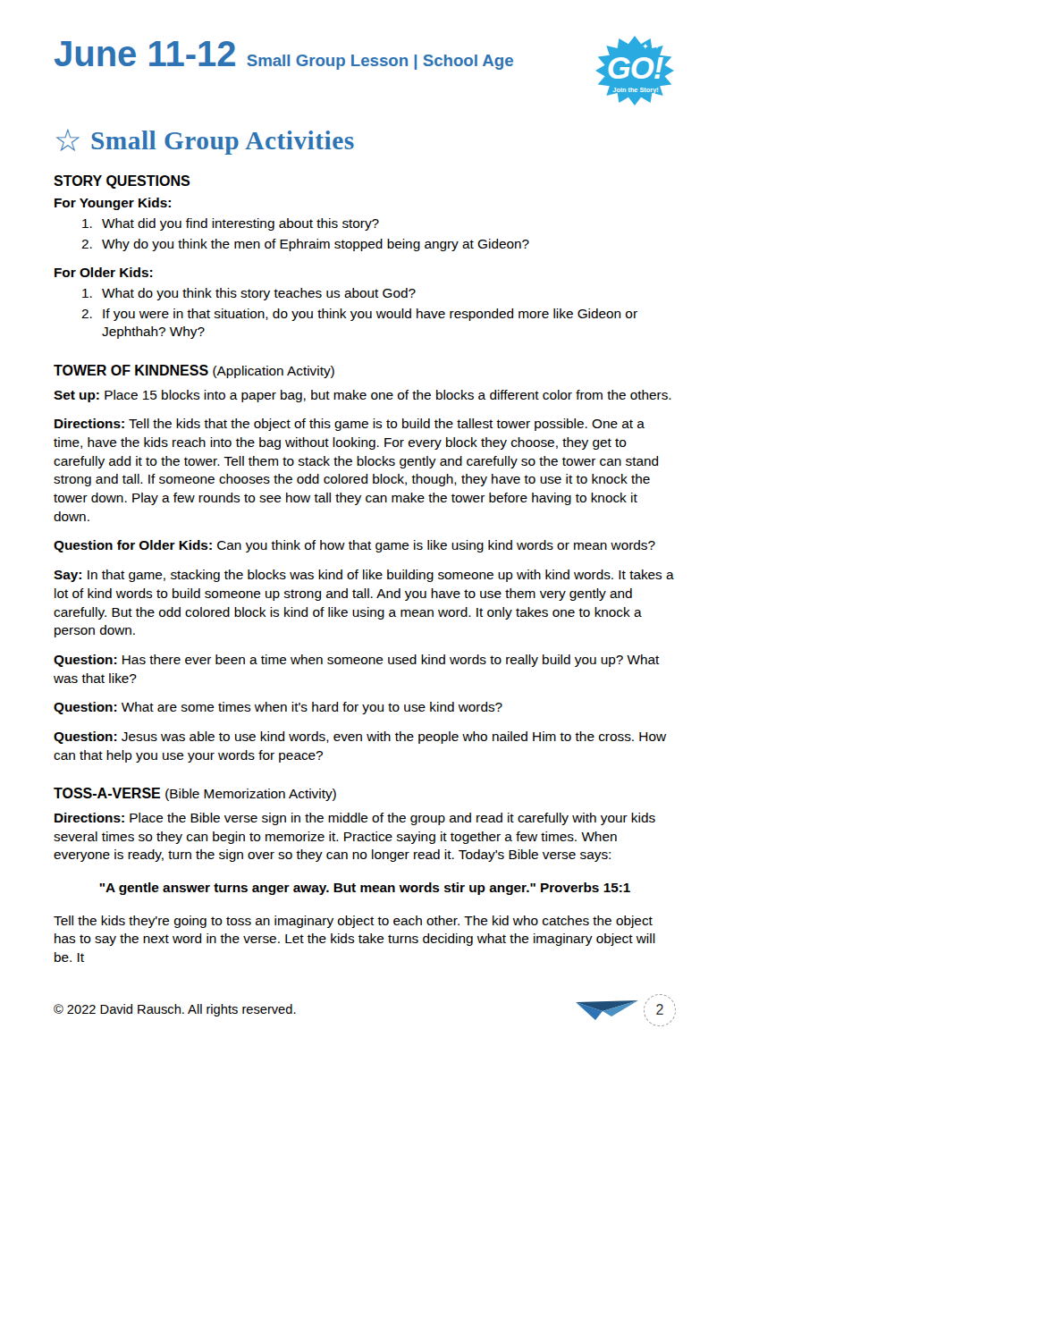June 11-12 Small Group Lesson | School Age
GO!
✦ ✦
Join the Story!
☆ Small Group Activities
Story Questions
For Younger Kids:
What did you find interesting about this story?
Why do you think the men of Ephraim stopped being angry at Gideon?
For Older Kids:
What do you think this story teaches us about God?
If you were in that situation, do you think you would have responded more like Gideon or Jephthah? Why?
TOWER OF KINDNESS (Application Activity)
Set up: Place 15 blocks into a paper bag, but make one of the blocks a different color from the others.
Directions: Tell the kids that the object of this game is to build the tallest tower possible. One at a time, have the kids reach into the bag without looking. For every block they choose, they get to carefully add it to the tower. Tell them to stack the blocks gently and carefully so the tower can stand strong and tall. If someone chooses the odd colored block, though, they have to use it to knock the tower down. Play a few rounds to see how tall they can make the tower before having to knock it down.
Question for Older Kids: Can you think of how that game is like using kind words or mean words?
Say: In that game, stacking the blocks was kind of like building someone up with kind words. It takes a lot of kind words to build someone up strong and tall. And you have to use them very gently and carefully. But the odd colored block is kind of like using a mean word. It only takes one to knock a person down.
Question: Has there ever been a time when someone used kind words to really build you up? What was that like?
Question: What are some times when it's hard for you to use kind words?
Question: Jesus was able to use kind words, even with the people who nailed Him to the cross. How can that help you use your words for peace?
TOSS-A-VERSE (Bible Memorization Activity)
Directions: Place the Bible verse sign in the middle of the group and read it carefully with your kids several times so they can begin to memorize it. Practice saying it together a few times. When everyone is ready, turn the sign over so they can no longer read it. Today's Bible verse says:
"A gentle answer turns anger away. But mean words stir up anger." Proverbs 15:1
Tell the kids they're going to toss an imaginary object to each other. The kid who catches the object has to say the next word in the verse. Let the kids take turns deciding what the imaginary object will be. It
© 2022 David Rausch. All rights reserved.
2